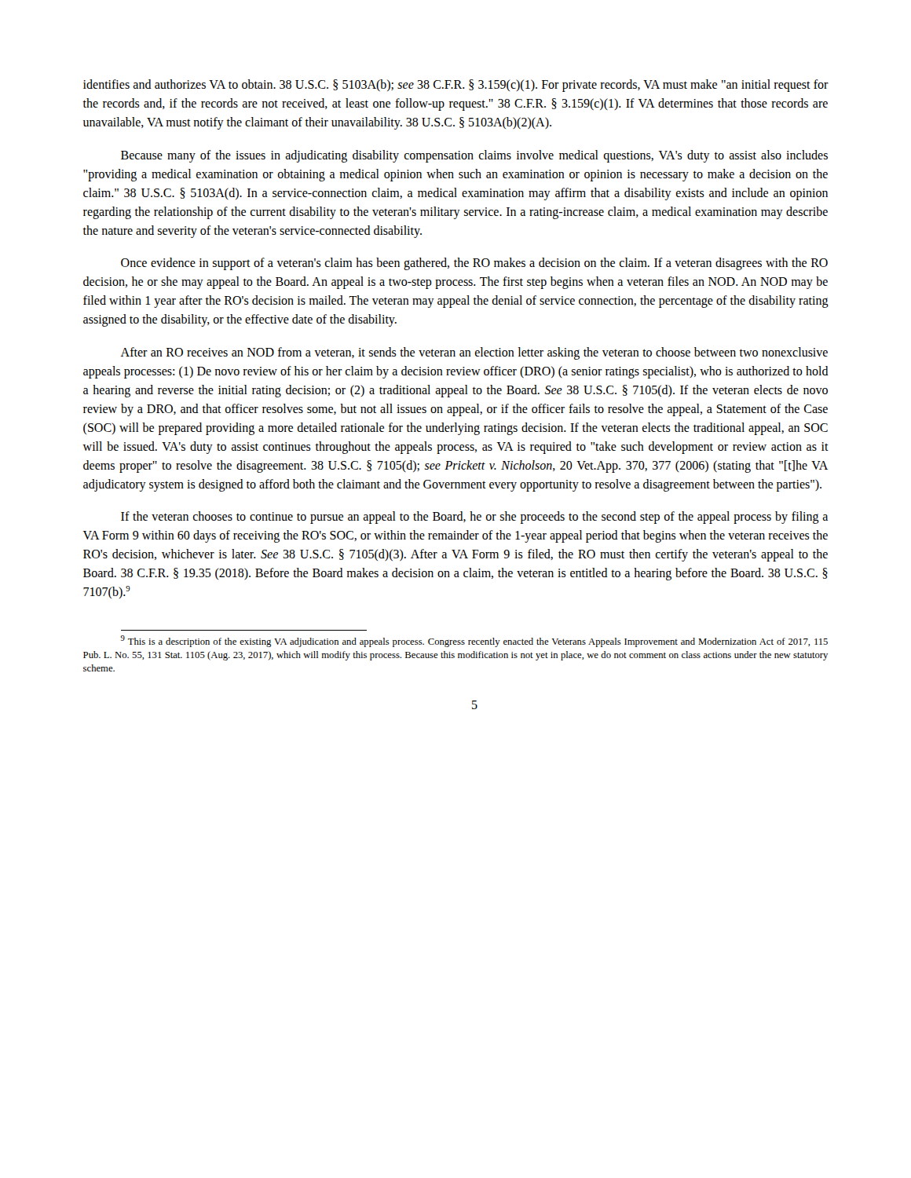identifies and authorizes VA to obtain. 38 U.S.C. § 5103A(b); see 38 C.F.R. § 3.159(c)(1). For private records, VA must make "an initial request for the records and, if the records are not received, at least one follow-up request." 38 C.F.R. § 3.159(c)(1). If VA determines that those records are unavailable, VA must notify the claimant of their unavailability. 38 U.S.C. § 5103A(b)(2)(A).
Because many of the issues in adjudicating disability compensation claims involve medical questions, VA's duty to assist also includes "providing a medical examination or obtaining a medical opinion when such an examination or opinion is necessary to make a decision on the claim." 38 U.S.C. § 5103A(d). In a service-connection claim, a medical examination may affirm that a disability exists and include an opinion regarding the relationship of the current disability to the veteran's military service. In a rating-increase claim, a medical examination may describe the nature and severity of the veteran's service-connected disability.
Once evidence in support of a veteran's claim has been gathered, the RO makes a decision on the claim. If a veteran disagrees with the RO decision, he or she may appeal to the Board. An appeal is a two-step process. The first step begins when a veteran files an NOD. An NOD may be filed within 1 year after the RO's decision is mailed. The veteran may appeal the denial of service connection, the percentage of the disability rating assigned to the disability, or the effective date of the disability.
After an RO receives an NOD from a veteran, it sends the veteran an election letter asking the veteran to choose between two nonexclusive appeals processes: (1) De novo review of his or her claim by a decision review officer (DRO) (a senior ratings specialist), who is authorized to hold a hearing and reverse the initial rating decision; or (2) a traditional appeal to the Board. See 38 U.S.C. § 7105(d). If the veteran elects de novo review by a DRO, and that officer resolves some, but not all issues on appeal, or if the officer fails to resolve the appeal, a Statement of the Case (SOC) will be prepared providing a more detailed rationale for the underlying ratings decision. If the veteran elects the traditional appeal, an SOC will be issued. VA's duty to assist continues throughout the appeals process, as VA is required to "take such development or review action as it deems proper" to resolve the disagreement. 38 U.S.C. § 7105(d); see Prickett v. Nicholson, 20 Vet.App. 370, 377 (2006) (stating that "[t]he VA adjudicatory system is designed to afford both the claimant and the Government every opportunity to resolve a disagreement between the parties").
If the veteran chooses to continue to pursue an appeal to the Board, he or she proceeds to the second step of the appeal process by filing a VA Form 9 within 60 days of receiving the RO's SOC, or within the remainder of the 1-year appeal period that begins when the veteran receives the RO's decision, whichever is later. See 38 U.S.C. § 7105(d)(3). After a VA Form 9 is filed, the RO must then certify the veteran's appeal to the Board. 38 C.F.R. § 19.35 (2018). Before the Board makes a decision on a claim, the veteran is entitled to a hearing before the Board. 38 U.S.C. § 7107(b).9
9 This is a description of the existing VA adjudication and appeals process. Congress recently enacted the Veterans Appeals Improvement and Modernization Act of 2017, 115 Pub. L. No. 55, 131 Stat. 1105 (Aug. 23, 2017), which will modify this process. Because this modification is not yet in place, we do not comment on class actions under the new statutory scheme.
5